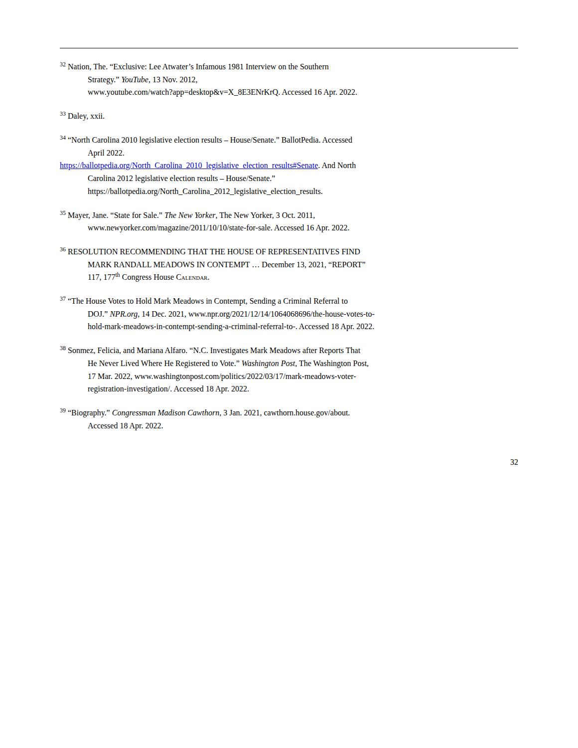32 Nation, The. “Exclusive: Lee Atwater’s Infamous 1981 Interview on the Southern
Strategy.” YouTube, 13 Nov. 2012,
www.youtube.com/watch?app=desktop&v=X_8E3ENrKrQ. Accessed 16 Apr. 2022.
33 Daley, xxii.
34 “North Carolina 2010 legislative election results – House/Senate.” BallotPedia. Accessed
April 2022.
https://ballotpedia.org/North_Carolina_2010_legislative_election_results#Senate. And North
Carolina 2012 legislative election results – House/Senate.”
https://ballotpedia.org/North_Carolina_2012_legislative_election_results.
35 Mayer, Jane. “State for Sale.” The New Yorker, The New Yorker, 3 Oct. 2011,
www.newyorker.com/magazine/2011/10/10/state-for-sale. Accessed 16 Apr. 2022.
36 RESOLUTION RECOMMENDING THAT THE HOUSE OF REPRESENTATIVES FIND
MARK RANDALL MEADOWS IN CONTEMPT … December 13, 2021, “REPORT”
117, 177th Congress House Calendar.
37 “The House Votes to Hold Mark Meadows in Contempt, Sending a Criminal Referral to
DOJ.” NPR.org, 14 Dec. 2021, www.npr.org/2021/12/14/1064068696/the-house-votes-to-
hold-mark-meadows-in-contempt-sending-a-criminal-referral-to-. Accessed 18 Apr. 2022.
38 Sonmez, Felicia, and Mariana Alfaro. “N.C. Investigates Mark Meadows after Reports That
He Never Lived Where He Registered to Vote.” Washington Post, The Washington Post,
17 Mar. 2022, www.washingtonpost.com/politics/2022/03/17/mark-meadows-voter-
registration-investigation/. Accessed 18 Apr. 2022.
39 “Biography.” Congressman Madison Cawthorn, 3 Jan. 2021, cawthorn.house.gov/about.
Accessed 18 Apr. 2022.
32